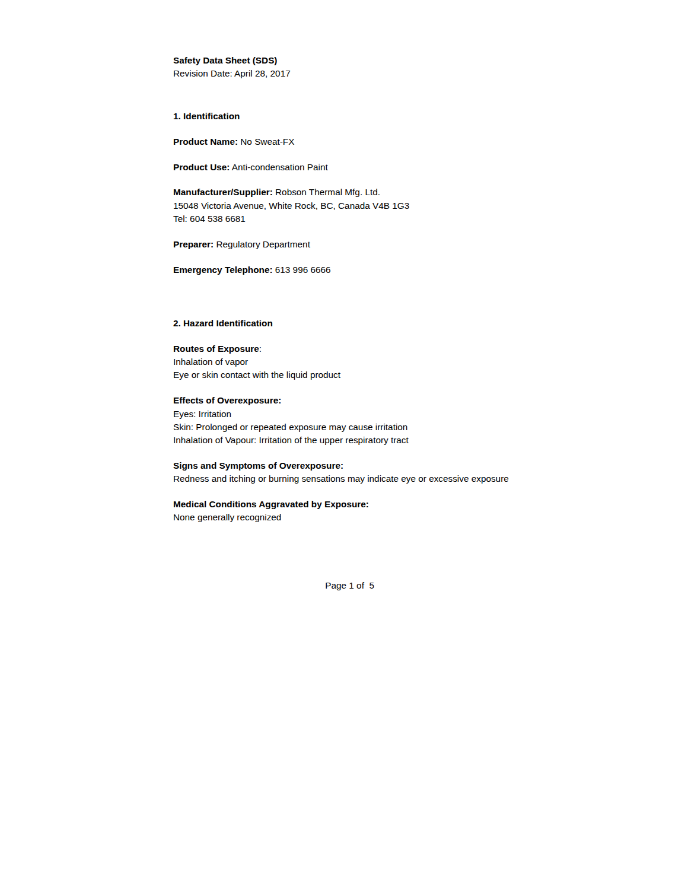Safety Data Sheet (SDS)
Revision Date: April 28, 2017
1. Identification
Product Name: No Sweat-FX
Product Use: Anti-condensation Paint
Manufacturer/Supplier: Robson Thermal Mfg. Ltd.
15048 Victoria Avenue, White Rock, BC, Canada V4B 1G3
Tel: 604 538 6681
Preparer: Regulatory Department
Emergency Telephone: 613 996 6666
2. Hazard Identification
Routes of Exposure:
Inhalation of vapor
Eye or skin contact with the liquid product
Effects of Overexposure:
Eyes: Irritation
Skin: Prolonged or repeated exposure may cause irritation
Inhalation of Vapour: Irritation of the upper respiratory tract
Signs and Symptoms of Overexposure:
Redness and itching or burning sensations may indicate eye or excessive exposure
Medical Conditions Aggravated by Exposure:
None generally recognized
Page 1 of 5